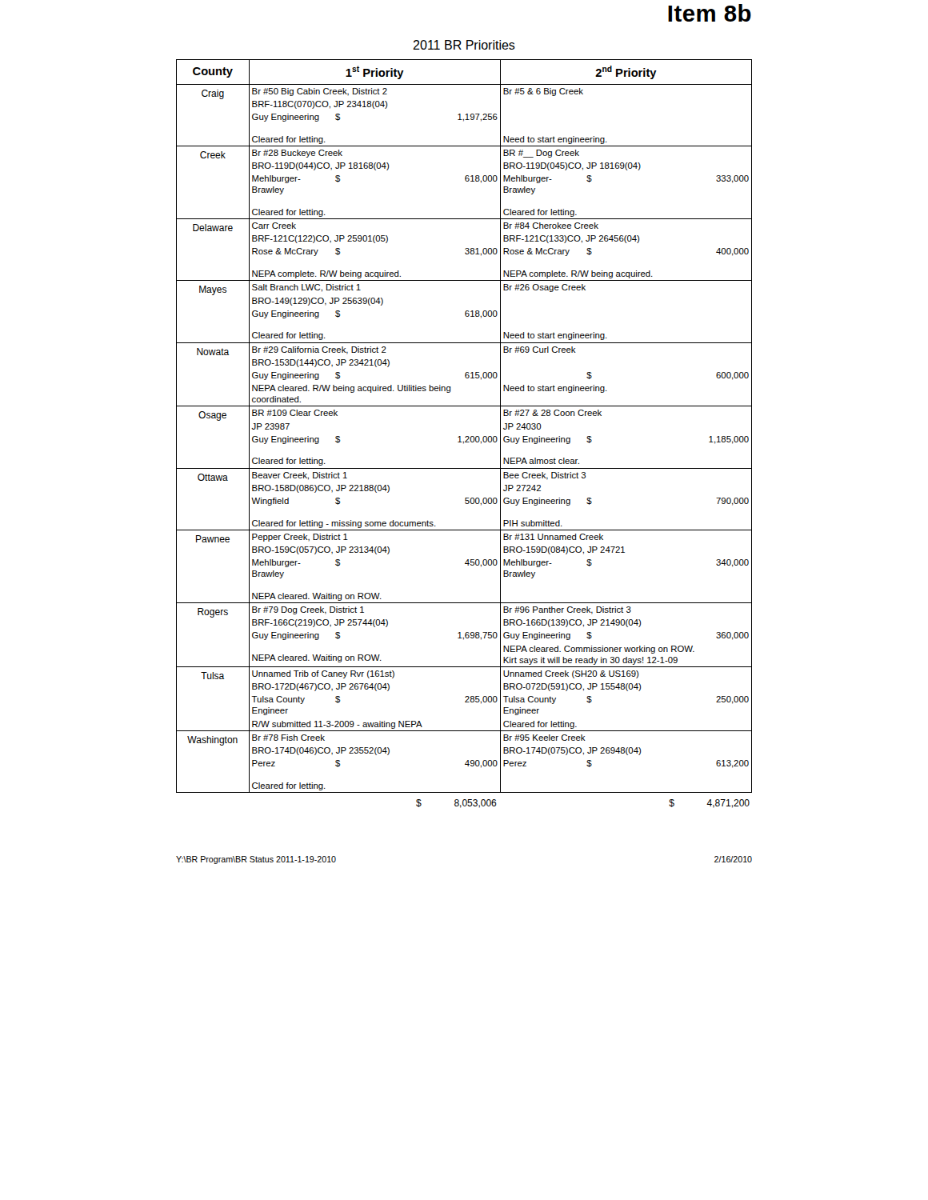Item 8b
2011 BR Priorities
| County | 1 st Priority | 2 nd Priority |
| --- | --- | --- |
| Craig | / Br #50 Big Cabin Creek, District 2 / / BRF-118C(070)CO, JP 23418(04) / / Guy Engineering / $ / 1,197,256 / / Cleared for letting. / | / Br #5 & 6 Big Creek / / Need to start engineering. / |
| Creek | / Br #28 Buckeye Creek / / BRO-119D(044)CO, JP 18168(04) / / Mehlburger-Brawley / $ / 618,000 / / Cleared for letting. / | / BR #__ Dog Creek / / BRO-119D(045)CO, JP 18169(04) / / Mehlburger-Brawley / $ / 333,000 / / Cleared for letting. / |
| Delaware | / Carr Creek / / BRF-121C(122)CO, JP 25901(05) / / Rose & McCrary / $ / 381,000 / / NEPA complete. R/W being acquired. / | / Br #84 Cherokee Creek / / BRF-121C(133)CO, JP 26456(04) / / Rose & McCrary / $ / 400,000 / / NEPA complete. R/W being acquired. / |
| Mayes | / Salt Branch LWC, District 1 / / BRO-149(129)CO, JP 25639(04) / / Guy Engineering / $ / 618,000 / / Cleared for letting. / | / Br #26 Osage Creek / / Need to start engineering. / |
| Nowata | / Br #29 California Creek, District 2 / / BRO-153D(144)CO, JP 23421(04) / / Guy Engineering / $ / 615,000 / / NEPA cleared. R/W being acquired. Utilities being coordinated. / | / Br #69 Curl Creek / / / $ / 600,000 / / Need to start engineering. / |
| Osage | / BR #109 Clear Creek / / JP 23987 / / Guy Engineering / $ / 1,200,000 / / Cleared for letting. / | / Br #27 & 28 Coon Creek / / JP 24030 / / Guy Engineering / $ / 1,185,000 / / NEPA almost clear. / |
| Ottawa | / Beaver Creek, District 1 / / BRO-158D(086)CO, JP 22188(04) / / Wingfield / $ / 500,000 / / Cleared for letting - missing some documents. / | / Bee Creek, District 3 / / JP 27242 / / Guy Engineering / $ / 790,000 / / PIH submitted. / |
| Pawnee | / Pepper Creek, District 1 / / BRO-159C(057)CO, JP 23134(04) / / Mehlburger-Brawley / $ / 450,000 / / NEPA cleared. Waiting on ROW. / | / Br #131 Unnamed Creek / / BRO-159D(084)CO, JP 24721 / / Mehlburger-Brawley / $ / 340,000 / |
| Rogers | / Br #79 Dog Creek, District 1 / / BRF-166C(219)CO, JP 25744(04) / / Guy Engineering / $ / 1,698,750 / / NEPA cleared. Waiting on ROW. / | / Br #96 Panther Creek, District 3 / / BRO-166D(139)CO, JP 21490(04) / / Guy Engineering / $ / 360,000 / / NEPA cleared. Commissioner working on ROW. Kirt says it will be ready in 30 days! 12-1-09 / |
| Tulsa | / Unnamed Trib of Caney Rvr (161st) / / BRO-172D(467)CO, JP 26764(04) / / Tulsa County Engineer / $ / 285,000 / / R/W submitted 11-3-2009 - awaiting NEPA / | / Unnamed Creek (SH20 & US169) / / BRO-072D(591)CO, JP 15548(04) / / Tulsa County Engineer / $ / 250,000 / / Cleared for letting. / |
| Washington | / Br #78 Fish Creek / / BRO-174D(046)CO, JP 23552(04) / / Perez / $ / 490,000 / / Cleared for letting. / | / Br #95 Keeler Creek / / BRO-174D(075)CO, JP 26948(04) / / Perez / $ / 613,200 / |
| | | $ 8,053,006 | | $ 4,871,200 |
Y:\BR Program\BR Status 2011-1-19-2010 2/16/2010